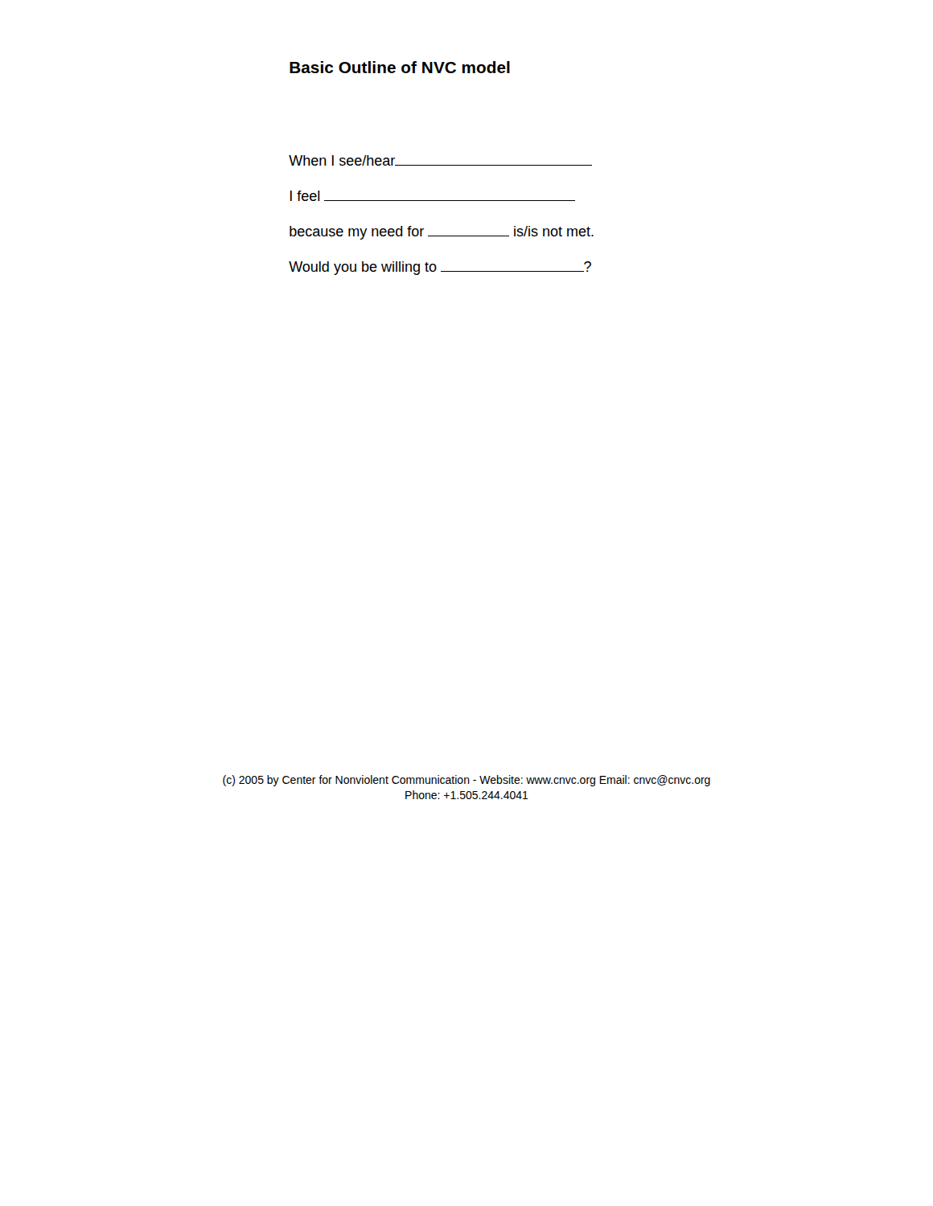Basic Outline of NVC model
When I see/hear
I feel
because my need for is/is not met.
Would you be willing to ?
(c) 2005 by Center for Nonviolent Communication - Website: www.cnvc.org Email: cnvc@cnvc.org Phone: +1.505.244.4041